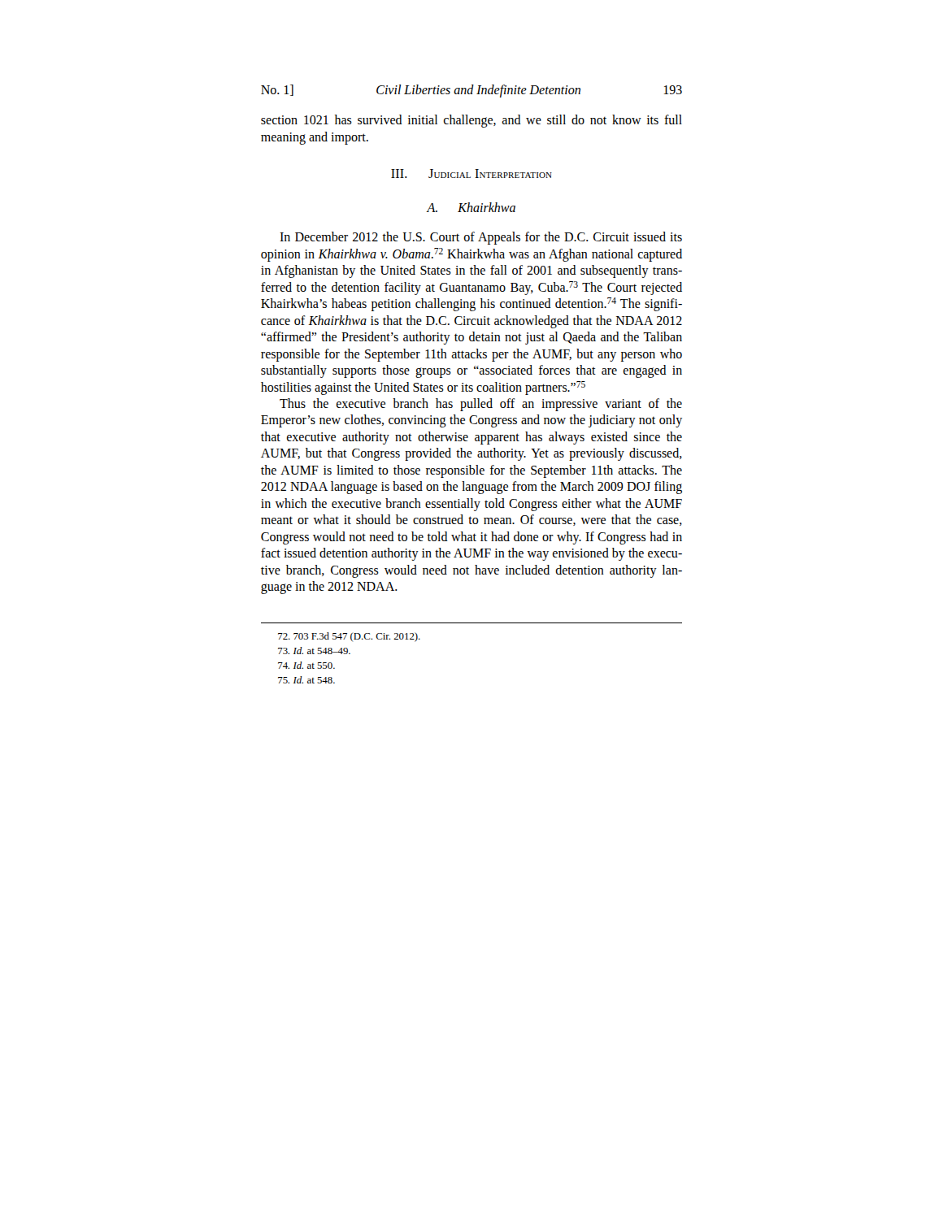No. 1] Civil Liberties and Indefinite Detention 193
section 1021 has survived initial challenge, and we still do not know its full meaning and import.
III. Judicial Interpretation
A. Khairkhwa
In December 2012 the U.S. Court of Appeals for the D.C. Circuit issued its opinion in Khairkhwa v. Obama.72 Khairkwha was an Afghan national captured in Afghanistan by the United States in the fall of 2001 and subsequently transferred to the detention facility at Guantanamo Bay, Cuba.73 The Court rejected Khairkwha’s habeas petition challenging his continued detention.74 The significance of Khairkhwa is that the D.C. Circuit acknowledged that the NDAA 2012 “affirmed” the President’s authority to detain not just al Qaeda and the Taliban responsible for the September 11th attacks per the AUMF, but any person who substantially supports those groups or “associated forces that are engaged in hostilities against the United States or its coalition partners.”75
Thus the executive branch has pulled off an impressive variant of the Emperor’s new clothes, convincing the Congress and now the judiciary not only that executive authority not otherwise apparent has always existed since the AUMF, but that Congress provided the authority. Yet as previously discussed, the AUMF is limited to those responsible for the September 11th attacks. The 2012 NDAA language is based on the language from the March 2009 DOJ filing in which the executive branch essentially told Congress either what the AUMF meant or what it should be construed to mean. Of course, were that the case, Congress would not need to be told what it had done or why. If Congress had in fact issued detention authority in the AUMF in the way envisioned by the executive branch, Congress would need not have included detention authority language in the 2012 NDAA.
72. 703 F.3d 547 (D.C. Cir. 2012).
73. Id. at 548–49.
74. Id. at 550.
75. Id. at 548.